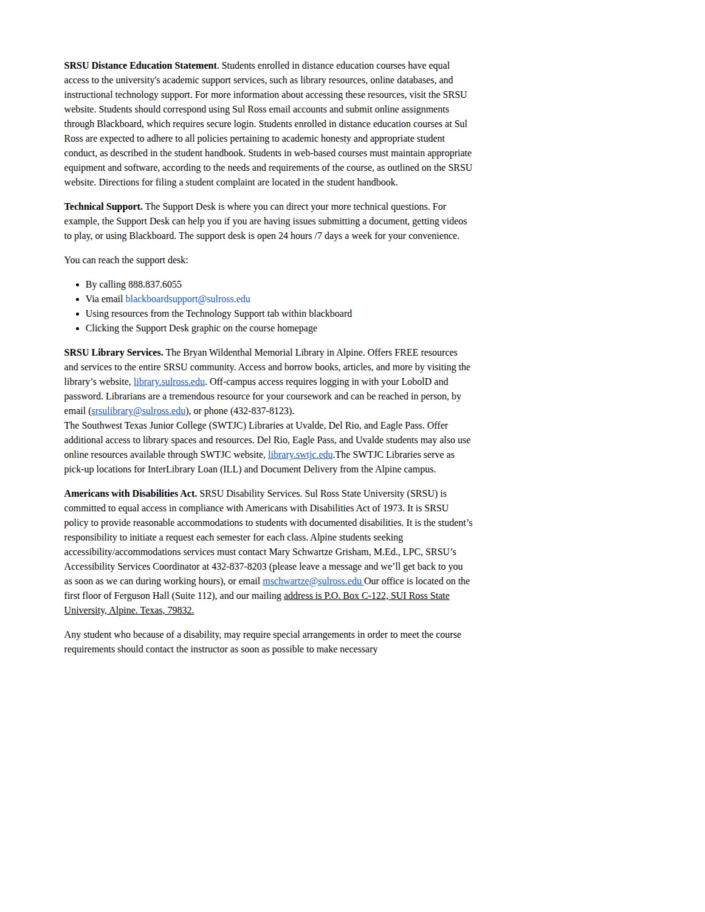SRSU Distance Education Statement. Students enrolled in distance education courses have equal access to the university's academic support services, such as library resources, online databases, and instructional technology support. For more information about accessing these resources, visit the SRSU website. Students should correspond using Sul Ross email accounts and submit online assignments through Blackboard, which requires secure login. Students enrolled in distance education courses at Sul Ross are expected to adhere to all policies pertaining to academic honesty and appropriate student conduct, as described in the student handbook. Students in web-based courses must maintain appropriate equipment and software, according to the needs and requirements of the course, as outlined on the SRSU website. Directions for filing a student complaint are located in the student handbook.
Technical Support. The Support Desk is where you can direct your more technical questions. For example, the Support Desk can help you if you are having issues submitting a document, getting videos to play, or using Blackboard. The support desk is open 24 hours /7 days a week for your convenience.
You can reach the support desk:
By calling 888.837.6055
Via email blackboardsupport@sulross.edu
Using resources from the Technology Support tab within blackboard
Clicking the Support Desk graphic on the course homepage
SRSU Library Services. The Bryan Wildenthal Memorial Library in Alpine. Offers FREE resources and services to the entire SRSU community. Access and borrow books, articles, and more by visiting the library’s website, library.sulross.edu. Off-campus access requires logging in with your LobolD and password. Librarians are a tremendous resource for your coursework and can be reached in person, by email (srsulibrary@sulross.edu), or phone (432-837-8123).
The Southwest Texas Junior College (SWTJC) Libraries at Uvalde, Del Rio, and Eagle Pass. Offer additional access to library spaces and resources. Del Rio, Eagle Pass, and Uvalde students may also use online resources available through SWTJC website, library.swtjc.edu.The SWTJC Libraries serve as pick-up locations for InterLibrary Loan (ILL) and Document Delivery from the Alpine campus.
Americans with Disabilities Act. SRSU Disability Services. Sul Ross State University (SRSU) is committed to equal access in compliance with Americans with Disabilities Act of 1973. It is SRSU policy to provide reasonable accommodations to students with documented disabilities. It is the student’s responsibility to initiate a request each semester for each class. Alpine students seeking accessibility/accommodations services must contact Mary Schwartze Grisham, M.Ed., LPC, SRSU’s Accessibility Services Coordinator at 432-837-8203 (please leave a message and we’ll get back to you as soon as we can during working hours), or email mschwartze@sulross.edu Our office is located on the first floor of Ferguson Hall (Suite 112), and our mailing address is P.O. Box C-122, SUI Ross State University, Alpine. Texas, 79832.
Any student who because of a disability, may require special arrangements in order to meet the course requirements should contact the instructor as soon as possible to make necessary